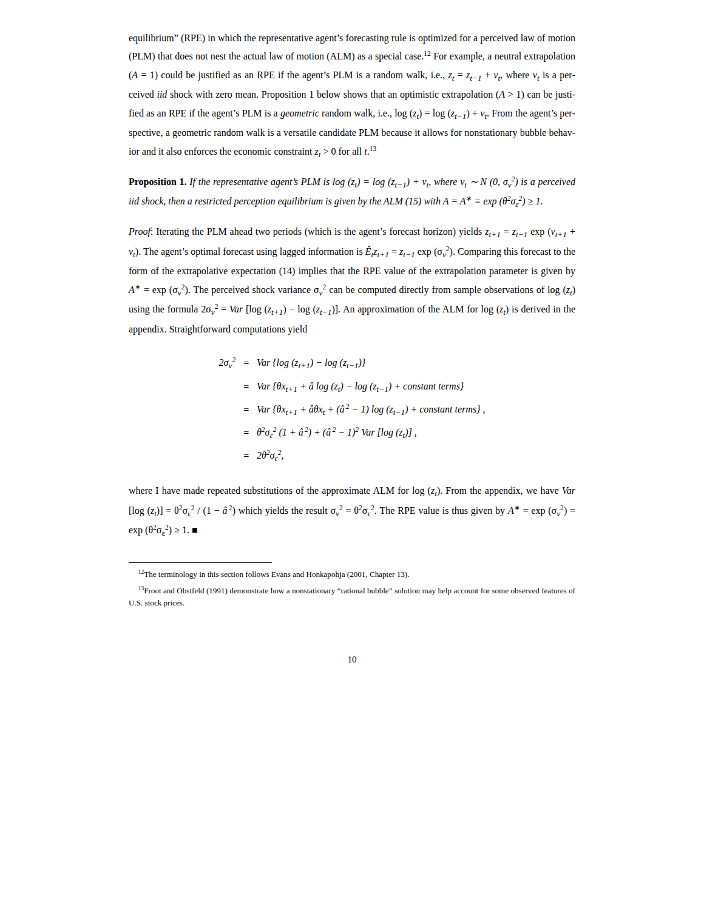equilibrium” (RPE) in which the representative agent’s forecasting rule is optimized for a perceived law of motion (PLM) that does not nest the actual law of motion (ALM) as a special case.12 For example, a neutral extrapolation (A = 1) could be justified as an RPE if the agent’s PLM is a random walk, i.e., zt = zt−1 + vt, where vt is a perceived iid shock with zero mean. Proposition 1 below shows that an optimistic extrapolation (A > 1) can be justified as an RPE if the agent’s PLM is a geometric random walk, i.e., log (zt) = log (zt−1) + vt. From the agent’s perspective, a geometric random walk is a versatile candidate PLM because it allows for nonstationary bubble behavior and it also enforces the economic constraint zt > 0 for all t.13
Proposition 1. If the representative agent’s PLM is log (zt) = log (zt−1) + vt, where vt ∼ N (0, σv2) is a perceived iid shock, then a restricted perception equilibrium is given by the ALM (15) with A = A∗ ≡ exp (θ2σε2) ≥ 1.
Proof: Iterating the PLM ahead two periods (which is the agent’s forecast horizon) yields zt+1 = zt−1 exp (vt+1 + vt). The agent’s optimal forecast using lagged information is Êtzt+1 = zt−1 exp (σv2). Comparing this forecast to the form of the extrapolative expectation (14) implies that the RPE value of the extrapolation parameter is given by A∗ = exp (σv2). The perceived shock variance σv2 can be computed directly from sample observations of log (zt) using the formula 2σv2 = Var [log (zt+1) − log (zt−1)]. An approximation of the ALM for log (zt) is derived in the appendix. Straightforward computations yield
| 2σ v 2 | = | Var {log ( z t+1 ) − log ( z t−1 )} |
| | = | Var {θ x t+1 + â log ( z t ) − log ( z t−1 ) + constant terms} |
| | = | Var {θ x t+1 + â θ x t + ( â 2 − 1) log ( z t−1 ) + constant terms} , |
| | = | θ 2 σ ε 2 (1 + â 2 ) + ( â 2 − 1) 2 Var [log ( z t )] , |
| | = | 2θ 2 σ ε 2 , |
where I have made repeated substitutions of the approximate ALM for log (zt). From the appendix, we have Var [log (zt)] = θ2σε2 / (1 − â 2) which yields the result σv2 = θ2σε2. The RPE value is thus given by A∗ = exp (σv2) = exp (θ2σε2) ≥ 1. ■
12The terminology in this section follows Evans and Honkapohja (2001, Chapter 13).
13Froot and Obstfeld (1991) demonstrate how a nonstationary “rational bubble” solution may help account for some observed features of U.S. stock prices.
10